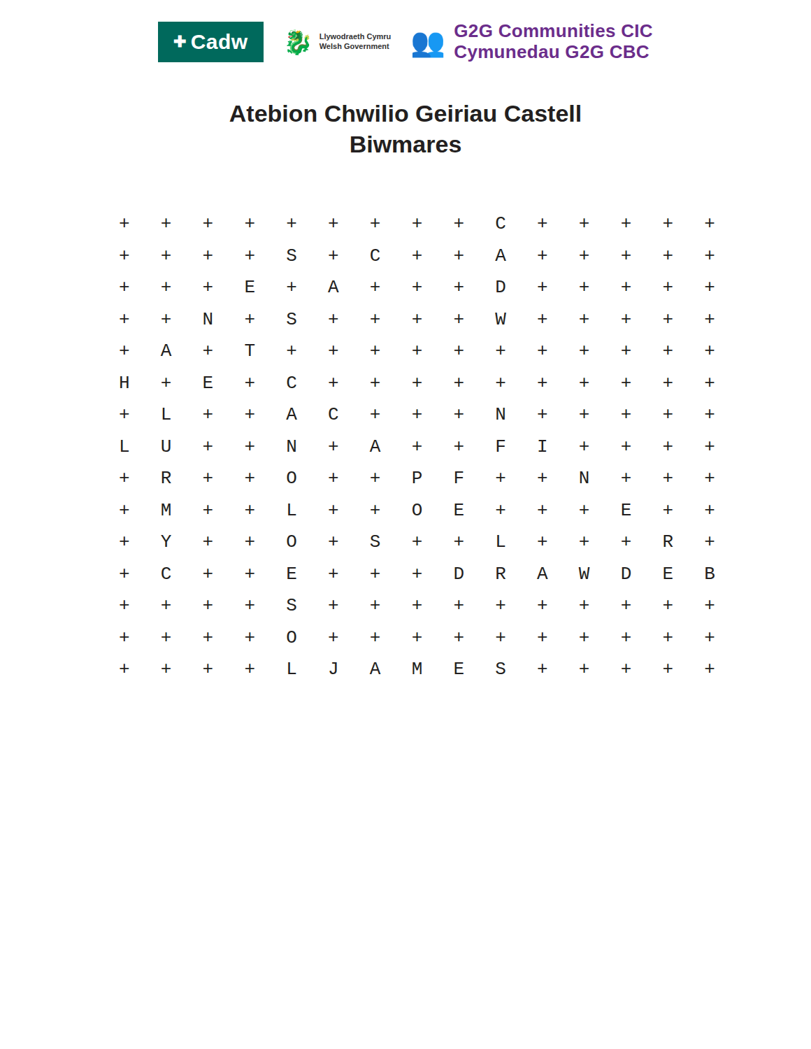✚Cadw
🐉 Llywodraeth Cymru
Welsh Government
👥 G2G Communities CIC
Cymunedau G2G CBC
Atebion Chwilio Geiriau Castell
Biwmares
+ + + + + + + + + C + + + + + + + + + S + C + + A + + + + + + + + E + A + + + D + + + + + + + N + S + + + + W + + + + + + A + T + + + + + + + + + + + H + E + C + + + + + + + + + + + L + + A C + + + N + + + + + L U + + N + A + + F I + + + + + R + + O + + P F + + N + + + + M + + L + + O E + + + E + + + Y + + O + S + + L + + + R + + C + + E + + + D R A W D E B + + + + S + + + + + + + + + + + + + + O + + + + + + + + + + + + + + L J A M E S + + + + +